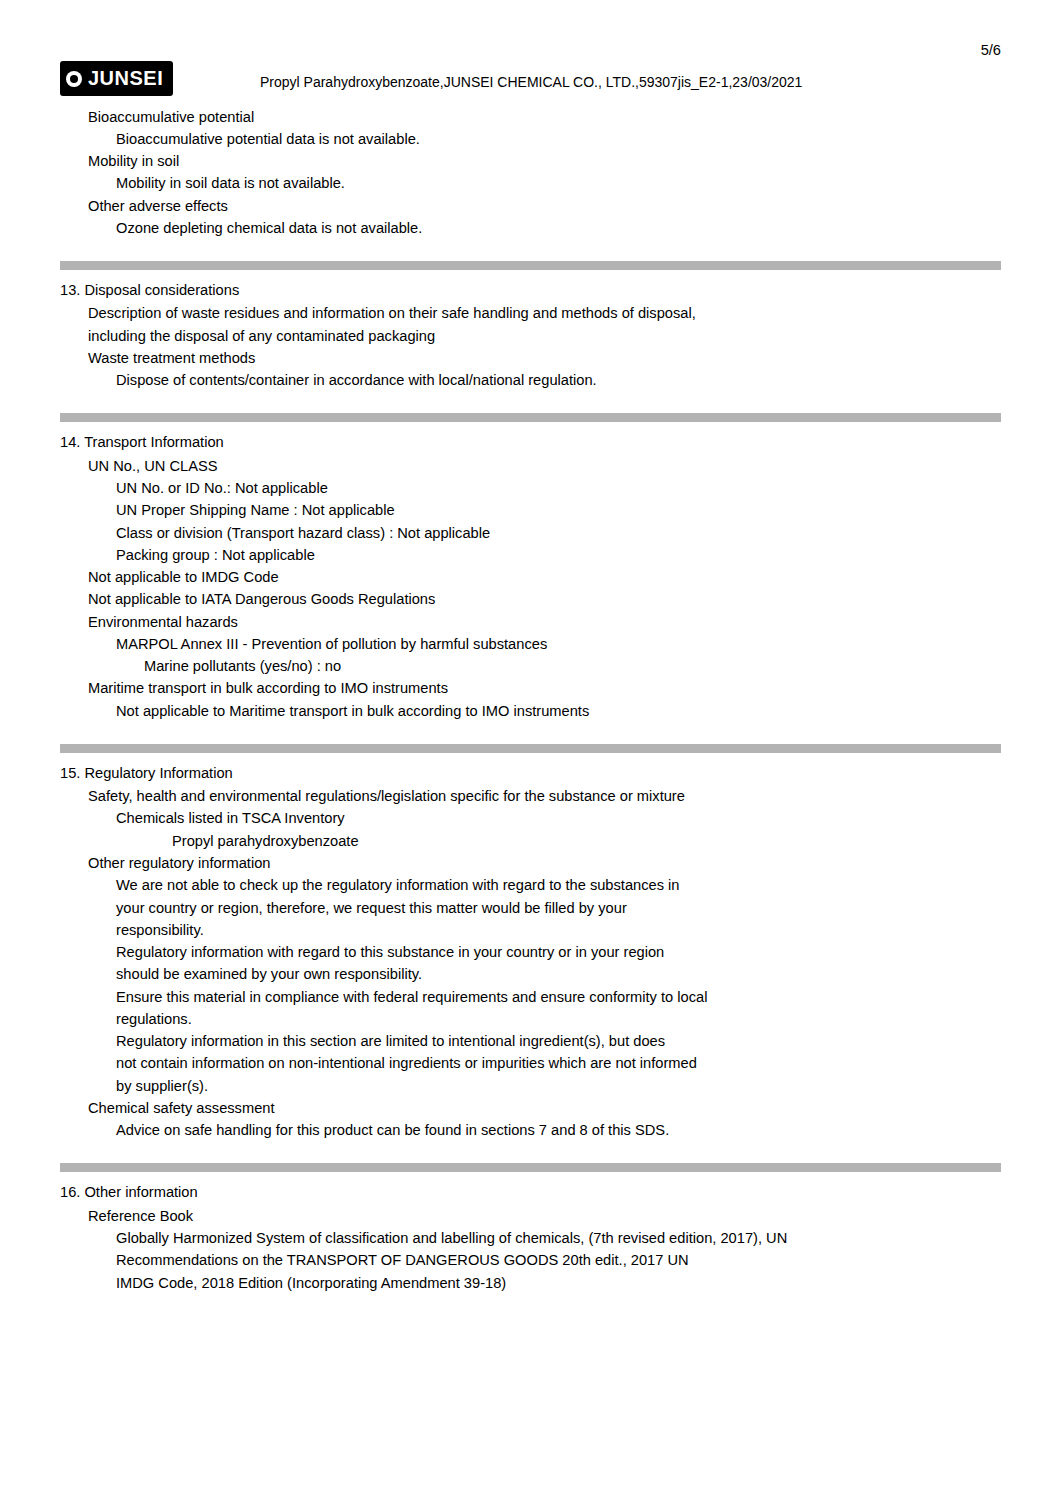5/6
JUNSEI
Propyl Parahydroxybenzoate,JUNSEI CHEMICAL CO., LTD.,59307jis_E2-1,23/03/2021
Bioaccumulative potential
Bioaccumulative potential data is not available.
Mobility in soil
Mobility in soil data is not available.
Other adverse effects
Ozone depleting chemical data is not available.
13. Disposal considerations
Description of waste residues and information on their safe handling and methods of disposal,
including the disposal of any contaminated packaging
Waste treatment methods
Dispose of contents/container in accordance with local/national regulation.
14. Transport Information
UN No., UN CLASS
UN No. or ID No.: Not applicable
UN Proper Shipping Name : Not applicable
Class or division (Transport hazard class) : Not applicable
Packing group : Not applicable
Not applicable to IMDG Code
Not applicable to IATA Dangerous Goods Regulations
Environmental hazards
MARPOL Annex III - Prevention of pollution by harmful substances
Marine pollutants (yes/no) : no
Maritime transport in bulk according to IMO instruments
Not applicable to Maritime transport in bulk according to IMO instruments
15. Regulatory Information
Safety, health and environmental regulations/legislation specific for the substance or mixture
Chemicals listed in TSCA Inventory
Propyl parahydroxybenzoate
Other regulatory information
We are not able to check up the regulatory information with regard to the substances in
your country or region, therefore, we request this matter would be filled by your
responsibility.
Regulatory information with regard to this substance in your country or in your region
should be examined by your own responsibility.
Ensure this material in compliance with federal requirements and ensure conformity to local
regulations.
Regulatory information in this section are limited to intentional ingredient(s), but does
not contain information on non-intentional ingredients or impurities which are not informed
by supplier(s).
Chemical safety assessment
Advice on safe handling for this product can be found in sections 7 and 8 of this SDS.
16. Other information
Reference Book
Globally Harmonized System of classification and labelling of chemicals, (7th revised edition, 2017), UN
Recommendations on the TRANSPORT OF DANGEROUS GOODS 20th edit., 2017 UN
IMDG Code, 2018 Edition (Incorporating Amendment 39-18)